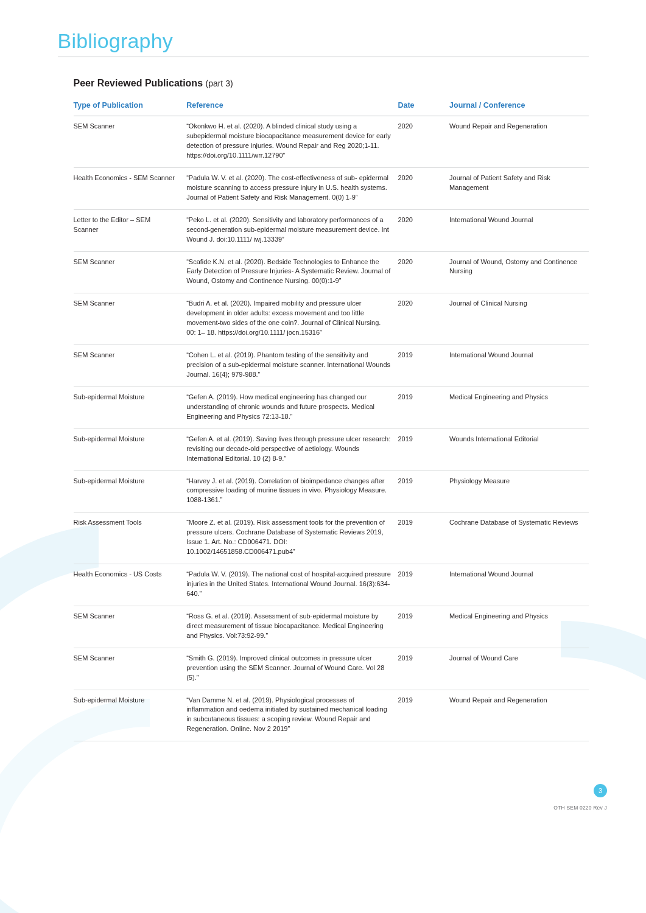Bibliography
Peer Reviewed Publications (part 3)
| Type of Publication | Reference | Date | Journal / Conference |
| --- | --- | --- | --- |
| SEM Scanner | “Okonkwo H. et al. (2020). A blinded clinical study using a subepidermal moisture biocapacitance measurement device for early detection of pressure injuries. Wound Repair and Reg 2020;1-11. https://doi.org/10.1111/wrr.12790” | 2020 | Wound Repair and Regeneration |
| Health Economics - SEM Scanner | “Padula W. V. et al. (2020). The cost-effectiveness of sub- epidermal moisture scanning to access pressure injury in U.S. health systems. Journal of Patient Safety and Risk Management. 0(0) 1-9” | 2020 | Journal of Patient Safety and Risk Management |
| Letter to the Editor – SEM Scanner | “Peko L. et al. (2020). Sensitivity and laboratory performances of a second-generation sub-epidermal moisture measurement device. Int Wound J. doi:10.1111/ iwj.13339” | 2020 | International Wound Journal |
| SEM Scanner | “Scafide K.N. et al. (2020). Bedside Technologies to Enhance the Early Detection of Pressure Injuries- A Systematic Review. Journal of Wound, Ostomy and Continence Nursing. 00(0):1-9” | 2020 | Journal of Wound, Ostomy and Continence Nursing |
| SEM Scanner | “Budri A. et al. (2020). Impaired mobility and pressure ulcer development in older adults: excess movement and too little movement-two sides of the one coin?. Journal of Clinical Nursing. 00: 1– 18. https://doi.org/10.1111/ jocn.15316” | 2020 | Journal of Clinical Nursing |
| SEM Scanner | “Cohen L. et al. (2019). Phantom testing of the sensitivity and precision of a sub-epidermal moisture scanner. International Wounds Journal. 16(4); 979-988.” | 2019 | International Wound Journal |
| Sub-epidermal Moisture | “Gefen A. (2019). How medical engineering has changed our understanding of chronic wounds and future prospects. Medical Engineering and Physics 72:13-18.” | 2019 | Medical Engineering and Physics |
| Sub-epidermal Moisture | “Gefen A. et al. (2019). Saving lives through pressure ulcer research: revisiting our decade-old perspective of aetiology. Wounds International Editorial. 10 (2) 8-9.” | 2019 | Wounds International Editorial |
| Sub-epidermal Moisture | “Harvey J. et al. (2019). Correlation of bioimpedance changes after compressive loading of murine tissues in vivo. Physiology Measure. 1088-1361.” | 2019 | Physiology Measure |
| Risk Assessment Tools | “Moore Z. et al. (2019). Risk assessment tools for the prevention of pressure ulcers. Cochrane Database of Systematic Reviews 2019, Issue 1. Art. No.: CD006471. DOI: 10.1002/14651858.CD006471.pub4” | 2019 | Cochrane Database of Systematic Reviews |
| Health Economics - US Costs | “Padula W. V. (2019). The national cost of hospital-acquired pressure injuries in the United States. International Wound Journal. 16(3):634-640.” | 2019 | International Wound Journal |
| SEM Scanner | “Ross G. et al. (2019). Assessment of sub-epidermal moisture by direct measurement of tissue biocapacitance. Medical Engineering and Physics. Vol:73:92-99.” | 2019 | Medical Engineering and Physics |
| SEM Scanner | “Smith G. (2019). Improved clinical outcomes in pressure ulcer prevention using the SEM Scanner. Journal of Wound Care. Vol 28 (5).” | 2019 | Journal of Wound Care |
| Sub-epidermal Moisture | “Van Damme N. et al. (2019). Physiological processes of inflammation and oedema initiated by sustained mechanical loading in subcutaneous tissues: a scoping review. Wound Repair and Regeneration. Online. Nov 2 2019” | 2019 | Wound Repair and Regeneration |
3
OTH SEM 0220 Rev J